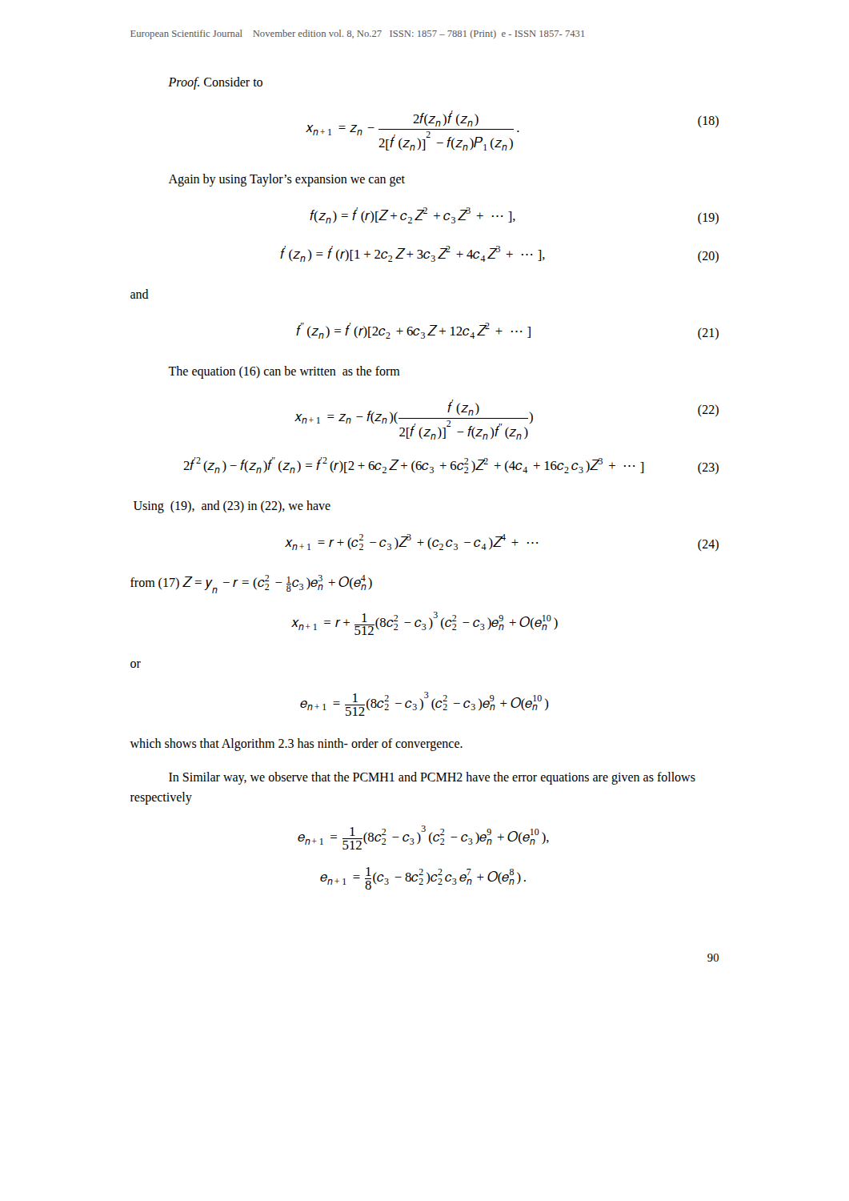European Scientific Journal November edition vol. 8, No.27 ISSN: 1857 – 7881 (Print) e - ISSN 1857- 7431
Proof. Consider to
(18)
xn+1 = zn − 2f (zn) f′ (zn) 2 [f′(zn)] 2 − f(zn) P1(zn) .
Again by using Taylor’s expansion we can get
(19)
f(zn) = f′(r) [ Z+c2Z2 +c3Z3 +⋯ ] ,
(20)
f′(zn) = f′(r) [ 1+2c2Z +3c3Z2 +4c4Z3 +⋯ ] ,
and
(21)
f″(zn) = f′(r) [ 2c2 +6c3Z +12c4Z2 +⋯ ]
The equation (16) can be written as the form
(22)
xn+1 = zn − f(zn) ( f′(zn) 2 [f′(zn)] 2 − f(zn) f″(zn) )
(23)
2f′2(zn) − f(zn) f″(zn) = f′2(r) [ 2 +6c2Z + (6c3+6c22) Z2 + (4c4+16c2c3) Z3 +⋯ ]
Using (19), and (23) in (22), we have
(24)
xn+1 = r + (c22−c3) Z3 + (c2c3−c4) Z4 +⋯
from (17) Z=yn−r = (c22 − 18 c3) en3 + O(en4)
xn+1 = r + 1512 (8c22−c3) 3 (c22−c3) en9 + O(en10)
or
en+1 = 1512 (8c22−c3) 3 (c22−c3) en9 + O(en10)
which shows that Algorithm 2.3 has ninth- order of convergence.
In Similar way, we observe that the PCMH1 and PCMH2 have the error equations are given as follows respectively
en+1 = 1512 (8c22−c3) 3 (c22−c3) en9 + O(en10) ,
en+1 = 18 (c3−8c22) c22 c3 en7 + O(en8) .
90